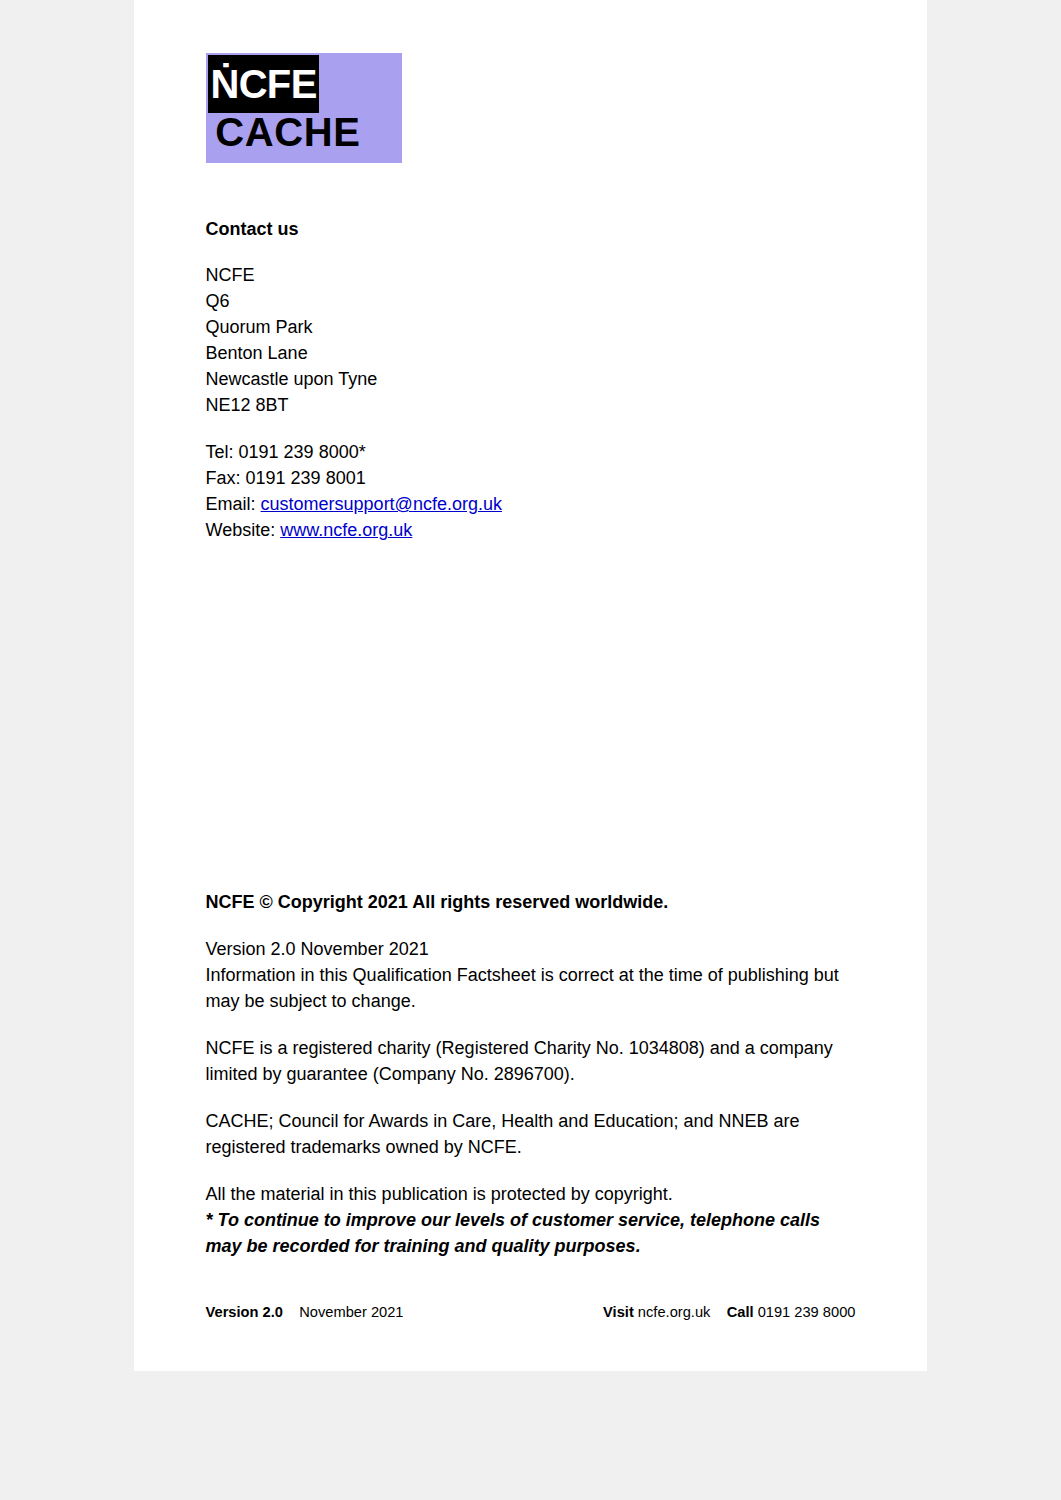ṄCFE
CACHE
Contact us
NCFE
Q6
Quorum Park
Benton Lane
Newcastle upon Tyne
NE12 8BT
Tel: 0191 239 8000*
Fax: 0191 239 8001
Email: customersupport@ncfe.org.uk
Website: www.ncfe.org.uk
NCFE © Copyright 2021 All rights reserved worldwide.
Version 2.0 November 2021
Information in this Qualification Factsheet is correct at the time of publishing but may be subject to change.
NCFE is a registered charity (Registered Charity No. 1034808) and a company limited by guarantee (Company No. 2896700).
CACHE; Council for Awards in Care, Health and Education; and NNEB are registered trademarks owned by NCFE.
All the material in this publication is protected by copyright.
* To continue to improve our levels of customer service, telephone calls may be recorded for training and quality purposes.
Version 2.0 November 2021
Visit ncfe.org.uk Call 0191 239 8000